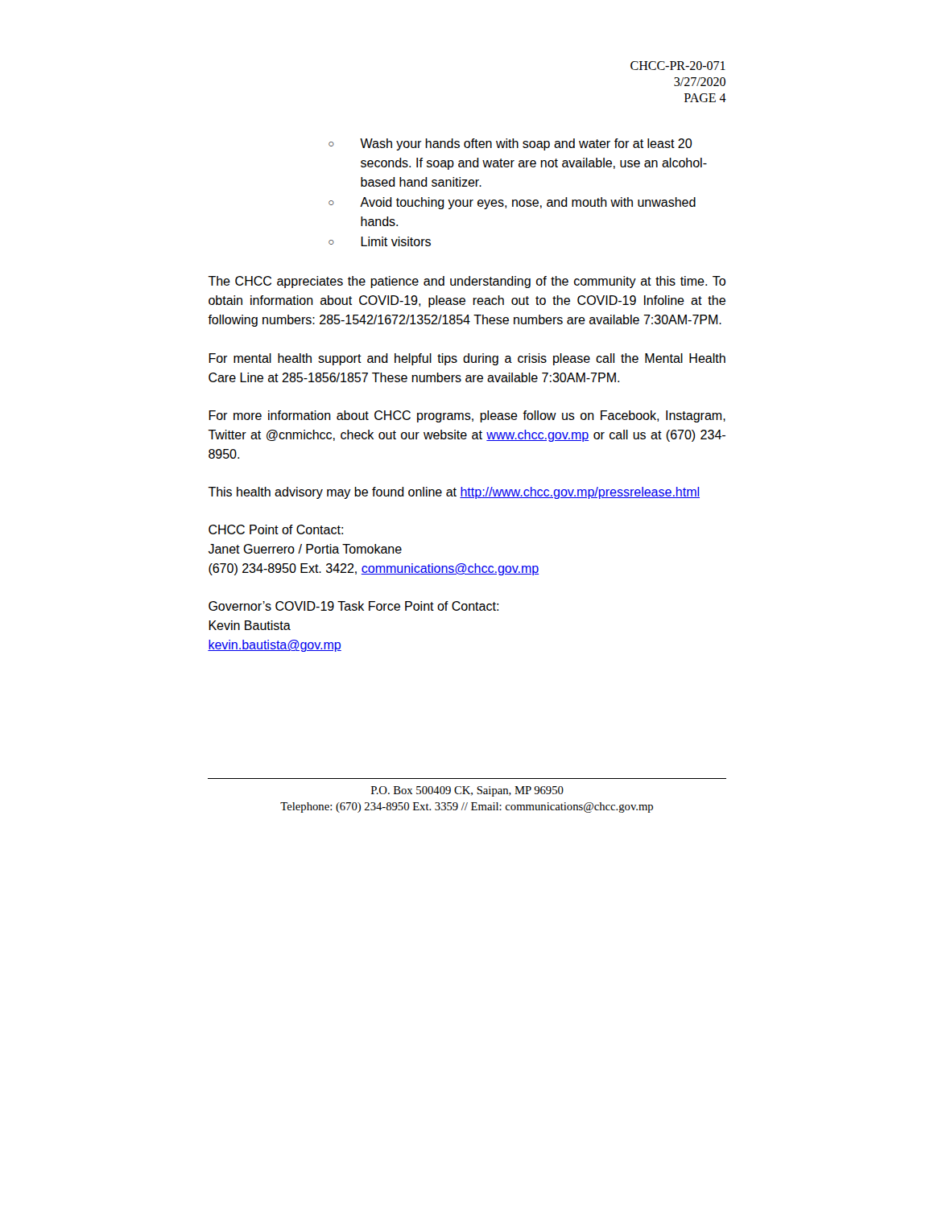CHCC-PR-20-071
3/27/2020
PAGE 4
Wash your hands often with soap and water for at least 20 seconds. If soap and water are not available, use an alcohol-based hand sanitizer.
Avoid touching your eyes, nose, and mouth with unwashed hands.
Limit visitors
The CHCC appreciates the patience and understanding of the community at this time. To obtain information about COVID-19, please reach out to the COVID-19 Infoline at the following numbers: 285-1542/1672/1352/1854 These numbers are available 7:30AM-7PM.
For mental health support and helpful tips during a crisis please call the Mental Health Care Line at 285-1856/1857 These numbers are available 7:30AM-7PM.
For more information about CHCC programs, please follow us on Facebook, Instagram, Twitter at @cnmichcc, check out our website at www.chcc.gov.mp or call us at (670) 234-8950.
This health advisory may be found online at http://www.chcc.gov.mp/pressrelease.html
CHCC Point of Contact:
Janet Guerrero / Portia Tomokane
(670) 234-8950 Ext. 3422, communications@chcc.gov.mp
Governor’s COVID-19 Task Force Point of Contact:
Kevin Bautista
kevin.bautista@gov.mp
P.O. Box 500409 CK, Saipan, MP 96950
Telephone: (670) 234-8950 Ext. 3359 // Email: communications@chcc.gov.mp